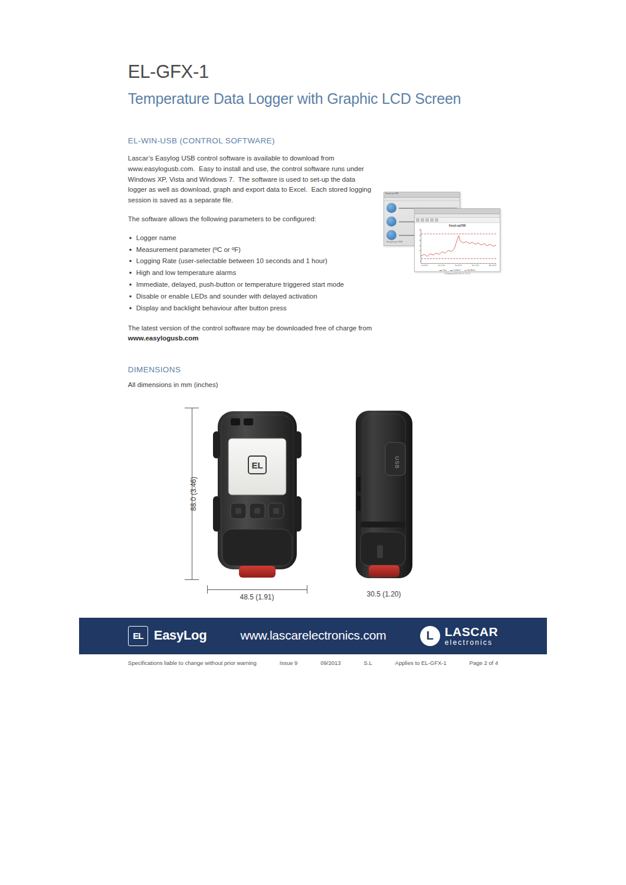EL-GFX-1 Temperature Data Logger with Graphic LCD Screen
EL-WIN-USB (Control Software)
Lascar’s Easylog USB control software is available to download from www.easylogusb.com. Easy to install and use, the control software runs under Windows XP, Vista and Windows 7. The software is used to set-up the data logger as well as download, graph and export data to Excel. Each stored logging session is saved as a separate file.
The software allows the following parameters to be configured:
Logger name
Measurement parameter (ºC or ºF)
Logging Rate (user-selectable between 10 seconds and 1 hour)
High and low temperature alarms
Immediate, delayed, push-button or temperature triggered start mode
Disable or enable LEDs and sounder with delayed activation
Display and backlight behaviour after button press
The latest version of the control software may be downloaded free of charge from www.easylogusb.com
EasyLog USB
EasyLog USB
EasyLogUSB
302520151050
Sat 00:00 Sat 12:00 Sun 00:00 Sun 12:00 Mon 00:00
Temp Low Alarm High Alarm
15 February 2004 16:12:15 21.5°C
Dimensions
All dimensions in mm (inches)
88.0 (3.46)
EL
48.5 (1.91)
USB
30.5 (1.20)
EL
EasyLog
www.lascarelectronics.com
L
LASCAR
electronics
Specifications liable to change without prior warning Issue 9 09/2013 S.L Applies to EL-GFX-1 Page 2 of 4